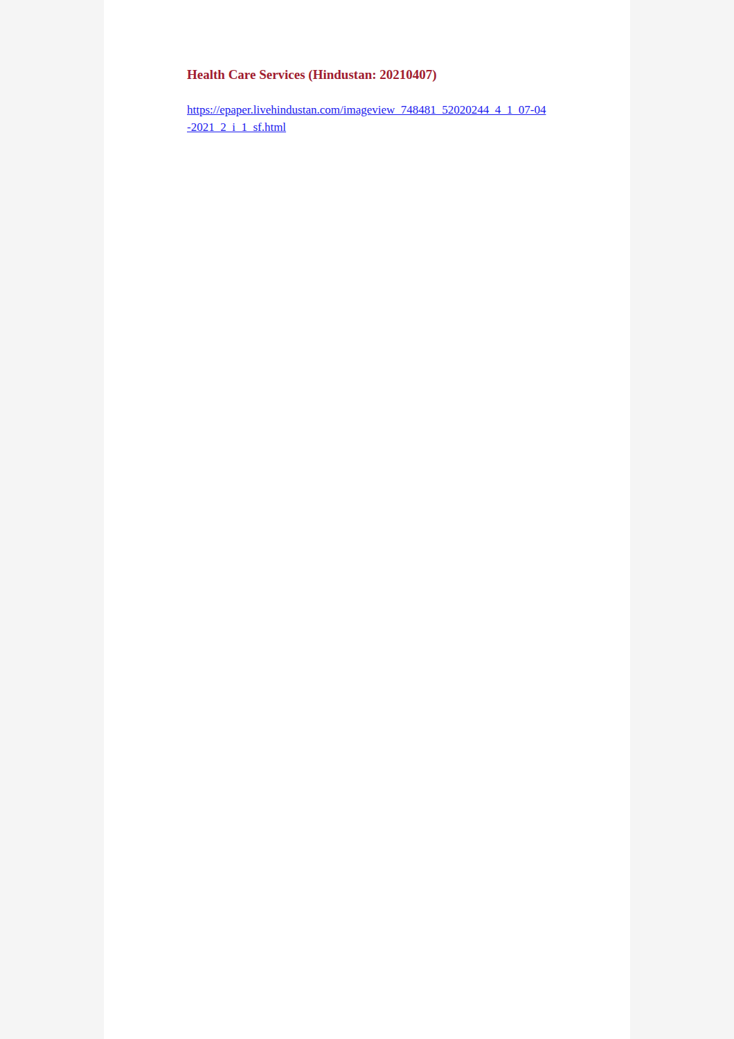Health Care Services (Hindustan: 20210407)
https://epaper.livehindustan.com/imageview_748481_52020244_4_1_07-04-2021_2_i_1_sf.html